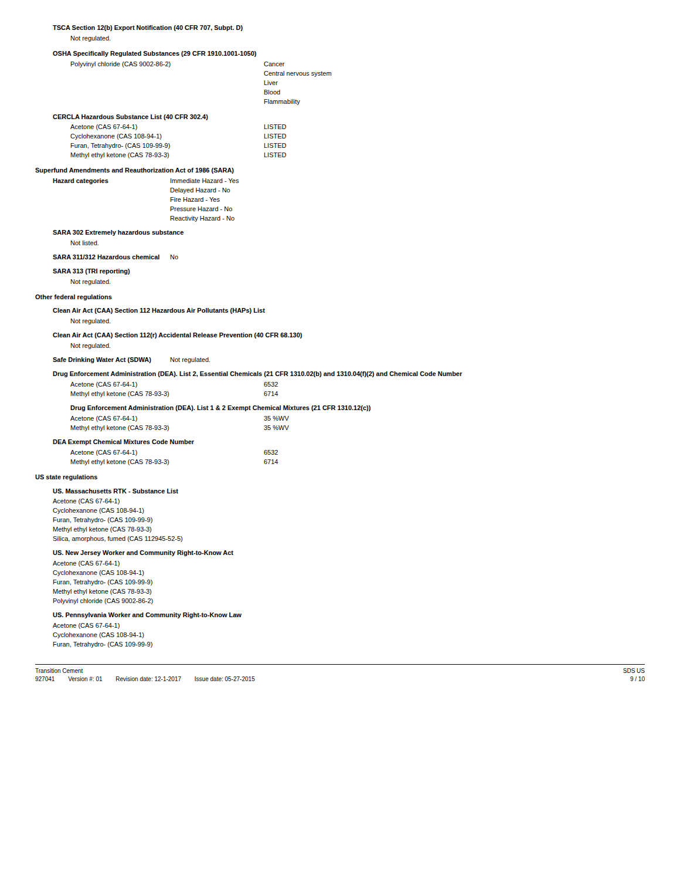TSCA Section 12(b) Export Notification (40 CFR 707, Subpt. D)
Not regulated.
OSHA Specifically Regulated Substances (29 CFR 1910.1001-1050)
Polyvinyl chloride (CAS 9002-86-2)
Cancer
Central nervous system
Liver
Blood
Flammability
CERCLA Hazardous Substance List (40 CFR 302.4)
Acetone (CAS 67-64-1)
LISTED
Cyclohexanone (CAS 108-94-1)
LISTED
Furan, Tetrahydro- (CAS 109-99-9)
LISTED
Methyl ethyl ketone (CAS 78-93-3)
LISTED
Superfund Amendments and Reauthorization Act of 1986 (SARA)
Hazard categories
Immediate Hazard - Yes
Delayed Hazard - No
Fire Hazard - Yes
Pressure Hazard - No
Reactivity Hazard - No
SARA 302 Extremely hazardous substance
Not listed.
SARA 311/312 Hazardous chemical
No
SARA 313 (TRI reporting)
Not regulated.
Other federal regulations
Clean Air Act (CAA) Section 112 Hazardous Air Pollutants (HAPs) List
Not regulated.
Clean Air Act (CAA) Section 112(r) Accidental Release Prevention (40 CFR 68.130)
Not regulated.
Safe Drinking Water Act (SDWA)
Not regulated.
Drug Enforcement Administration (DEA). List 2, Essential Chemicals (21 CFR 1310.02(b) and 1310.04(f)(2) and Chemical Code Number
Acetone (CAS 67-64-1)
6532
Methyl ethyl ketone (CAS 78-93-3)
6714
Drug Enforcement Administration (DEA). List 1 & 2 Exempt Chemical Mixtures (21 CFR 1310.12(c))
Acetone (CAS 67-64-1)
35 %WV
Methyl ethyl ketone (CAS 78-93-3)
35 %WV
DEA Exempt Chemical Mixtures Code Number
Acetone (CAS 67-64-1)
6532
Methyl ethyl ketone (CAS 78-93-3)
6714
US state regulations
US. Massachusetts RTK - Substance List
Acetone (CAS 67-64-1)
Cyclohexanone (CAS 108-94-1)
Furan, Tetrahydro- (CAS 109-99-9)
Methyl ethyl ketone (CAS 78-93-3)
Silica, amorphous, fumed (CAS 112945-52-5)
US. New Jersey Worker and Community Right-to-Know Act
Acetone (CAS 67-64-1)
Cyclohexanone (CAS 108-94-1)
Furan, Tetrahydro- (CAS 109-99-9)
Methyl ethyl ketone (CAS 78-93-3)
Polyvinyl chloride (CAS 9002-86-2)
US. Pennsylvania Worker and Community Right-to-Know Law
Acetone (CAS 67-64-1)
Cyclohexanone (CAS 108-94-1)
Furan, Tetrahydro- (CAS 109-99-9)
Transition Cement
SDS US
927041 Version #: 01 Revision date: 12-1-2017 Issue date: 05-27-2015
9 / 10